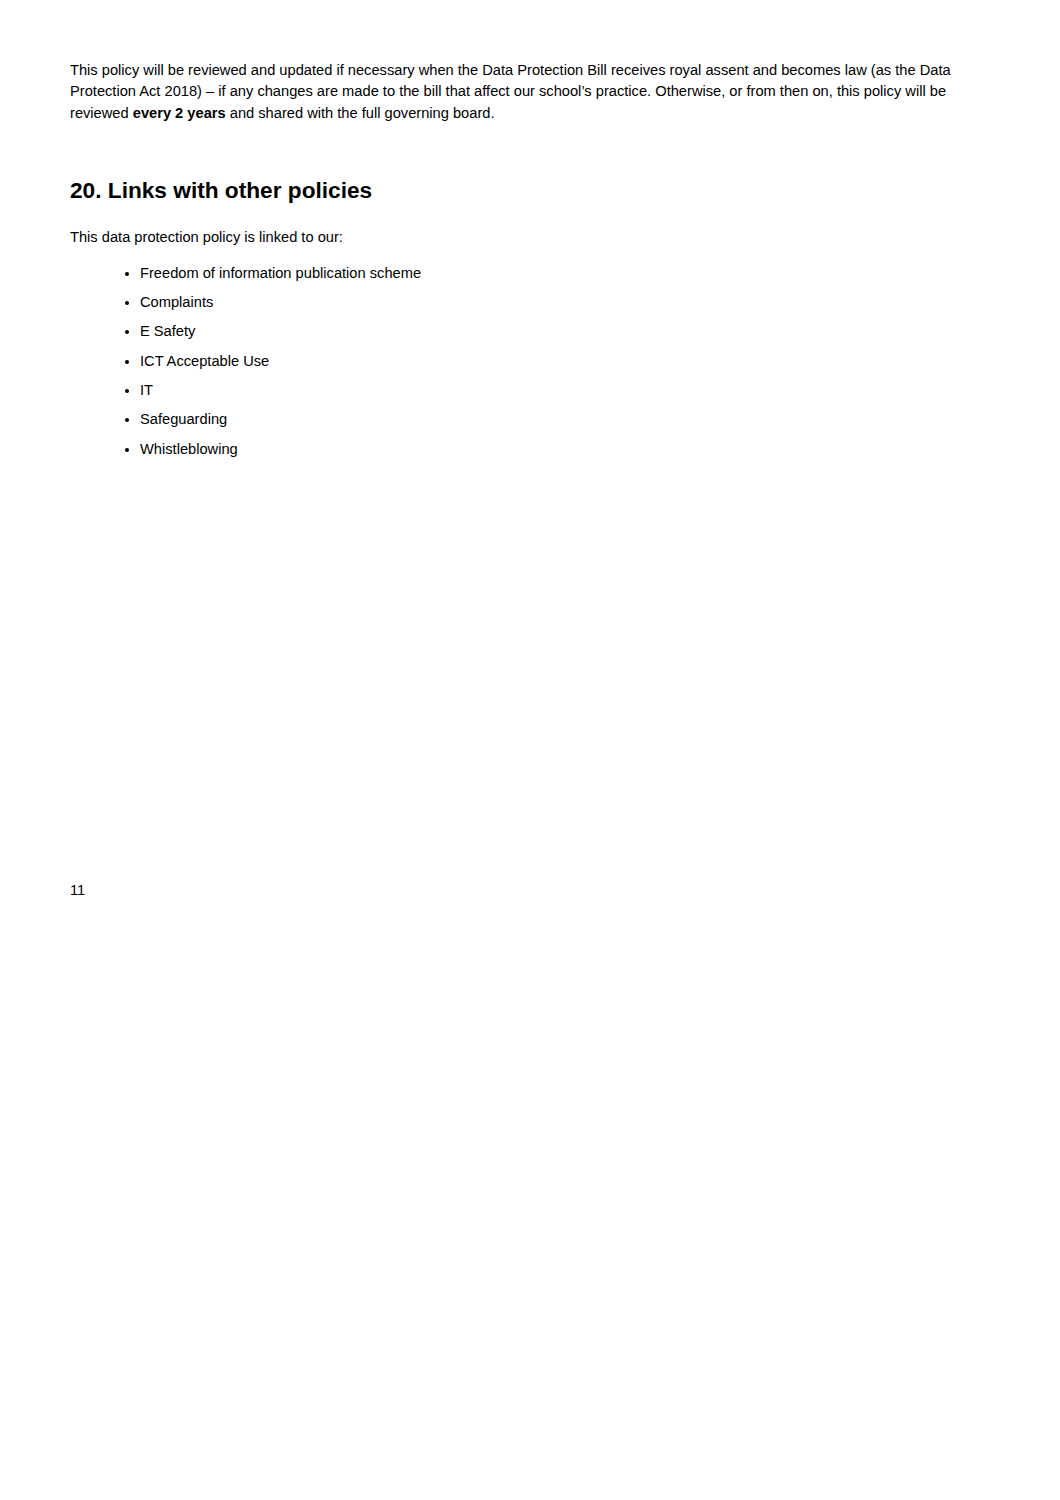This policy will be reviewed and updated if necessary when the Data Protection Bill receives royal assent and becomes law (as the Data Protection Act 2018) – if any changes are made to the bill that affect our school’s practice. Otherwise, or from then on, this policy will be reviewed every 2 years and shared with the full governing board.
20. Links with other policies
This data protection policy is linked to our:
Freedom of information publication scheme
Complaints
E Safety
ICT Acceptable Use
IT
Safeguarding
Whistleblowing
11